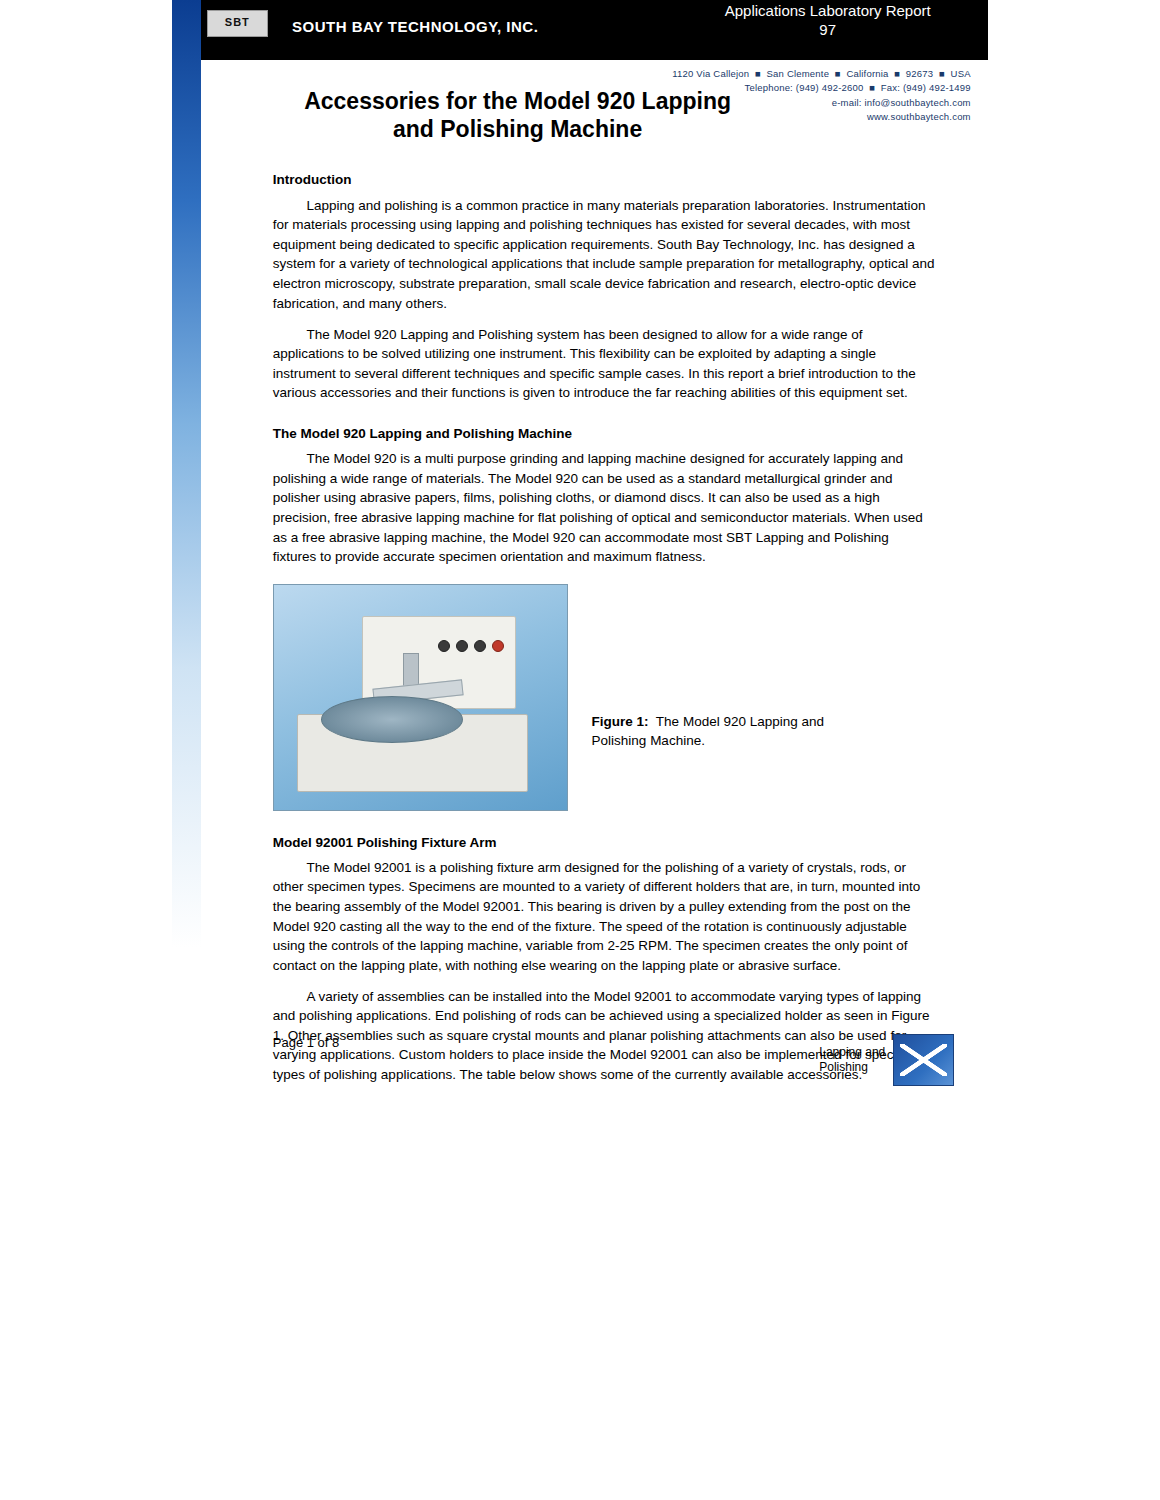SBT
SOUTH BAY TECHNOLOGY, INC.
Applications Laboratory Report
97
1120 Via Callejon ■ San Clemente ■ California ■ 92673 ■ USA
Telephone: (949) 492-2600 ■ Fax: (949) 492-1499
e-mail: info@southbaytech.com
www.southbaytech.com
Accessories for the Model 920 Lapping
and Polishing Machine
Introduction
Lapping and polishing is a common practice in many materials preparation laboratories. Instrumentation for materials processing using lapping and polishing techniques has existed for several decades, with most equipment being dedicated to specific application requirements. South Bay Technology, Inc. has designed a system for a variety of technological applications that include sample preparation for metallography, optical and electron microscopy, substrate preparation, small scale device fabrication and research, electro-optic device fabrication, and many others.
The Model 920 Lapping and Polishing system has been designed to allow for a wide range of applications to be solved utilizing one instrument. This flexibility can be exploited by adapting a single instrument to several different techniques and specific sample cases. In this report a brief introduction to the various accessories and their functions is given to introduce the far reaching abilities of this equipment set.
The Model 920 Lapping and Polishing Machine
The Model 920 is a multi purpose grinding and lapping machine designed for accurately lapping and polishing a wide range of materials. The Model 920 can be used as a standard metallurgical grinder and polisher using abrasive papers, films, polishing cloths, or diamond discs. It can also be used as a high precision, free abrasive lapping machine for flat polishing of optical and semiconductor materials. When used as a free abrasive lapping machine, the Model 920 can accommodate most SBT Lapping and Polishing fixtures to provide accurate specimen orientation and maximum flatness.
Figure 1: The Model 920 Lapping and Polishing Machine.
Model 92001 Polishing Fixture Arm
The Model 92001 is a polishing fixture arm designed for the polishing of a variety of crystals, rods, or other specimen types. Specimens are mounted to a variety of different holders that are, in turn, mounted into the bearing assembly of the Model 92001. This bearing is driven by a pulley extending from the post on the Model 920 casting all the way to the end of the fixture. The speed of the rotation is continuously adjustable using the controls of the lapping machine, variable from 2-25 RPM. The specimen creates the only point of contact on the lapping plate, with nothing else wearing on the lapping plate or abrasive surface.
A variety of assemblies can be installed into the Model 92001 to accommodate varying types of lapping and polishing applications. End polishing of rods can be achieved using a specialized holder as seen in Figure 1. Other assemblies such as square crystal mounts and planar polishing attachments can also be used for varying applications. Custom holders to place inside the Model 92001 can also be implemented for special types of polishing applications. The table below shows some of the currently available accessories.
Page 1 of 8
Lapping and
Polishing